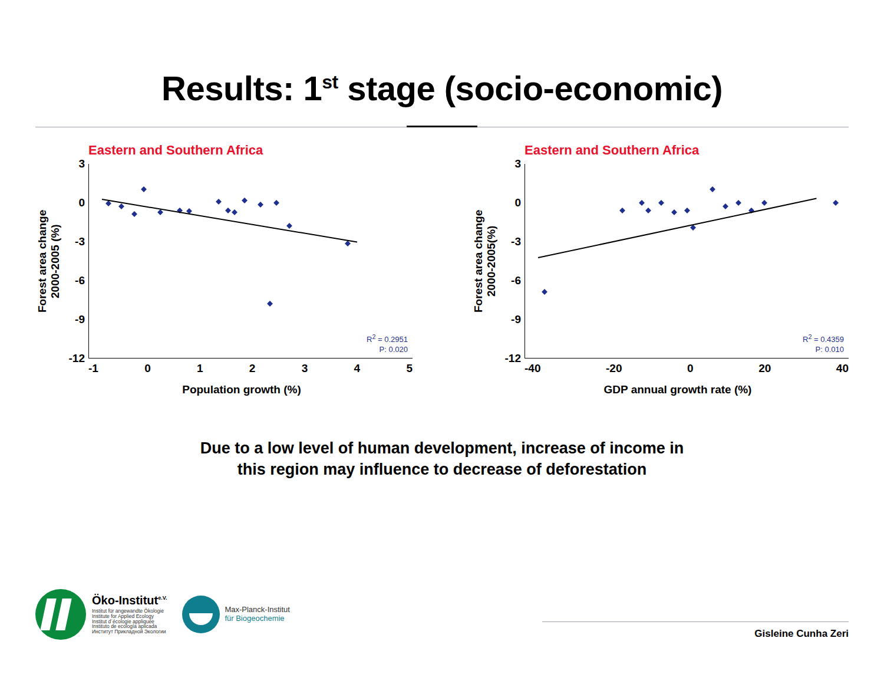Results: 1st stage (socio-economic)
Eastern and Southern Africa
Forest area change
2000-2005 (%)
3 0 -3 -6 -9 -12
R2 = 0.2951
P: 0.020
-1012345
Population growth (%)
Eastern and Southern Africa
Forest area change
2000-2005(%)
3 0 -3 -6 -9 -12
R2 = 0.4359
P: 0.010
-40-2002040
GDP annual growth rate (%)
Due to a low level of human development, increase of income in
this region may influence to decrease of deforestation
Öko-Institute.V.
Institut für angewandte Ökologie
Institute for Applied Ecology
Institut d´écologie appliquée
Instituto de ecología aplicada
Институт Прикладной Экологии
Max-Planck-Institut
für Biogeochemie
Gisleine Cunha Zeri